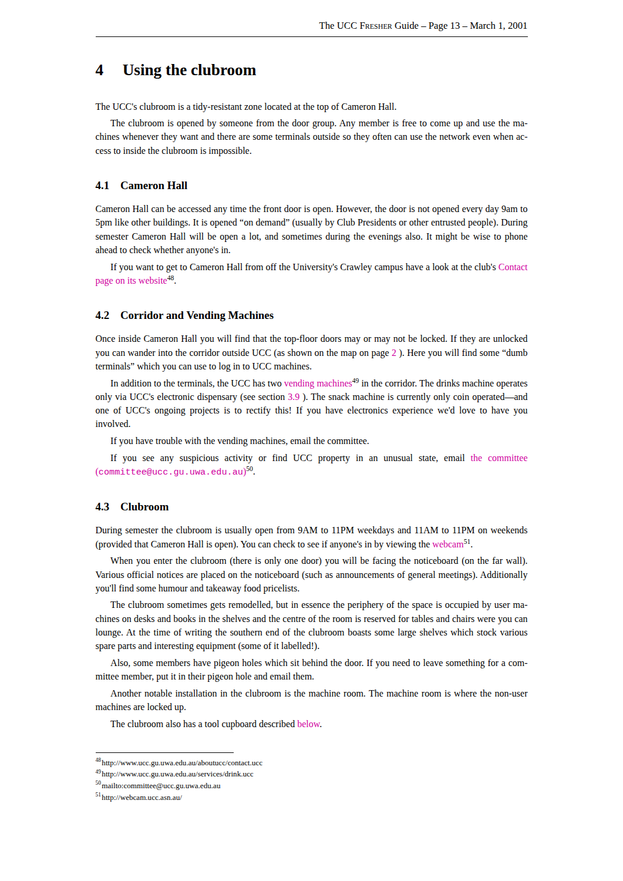The UCC Fresher Guide – Page 13 – March 1, 2001
4 Using the clubroom
The UCC's clubroom is a tidy-resistant zone located at the top of Cameron Hall.
The clubroom is opened by someone from the door group. Any member is free to come up and use the machines whenever they want and there are some terminals outside so they often can use the network even when access to inside the clubroom is impossible.
4.1 Cameron Hall
Cameron Hall can be accessed any time the front door is open. However, the door is not opened every day 9am to 5pm like other buildings. It is opened “on demand” (usually by Club Presidents or other entrusted people). During semester Cameron Hall will be open a lot, and sometimes during the evenings also. It might be wise to phone ahead to check whether anyone's in.
If you want to get to Cameron Hall from off the University's Crawley campus have a look at the club's Contact page on its website48.
4.2 Corridor and Vending Machines
Once inside Cameron Hall you will find that the top-floor doors may or may not be locked. If they are unlocked you can wander into the corridor outside UCC (as shown on the map on page 2 ). Here you will find some “dumb terminals” which you can use to log in to UCC machines.
In addition to the terminals, the UCC has two vending machines49 in the corridor. The drinks machine operates only via UCC's electronic dispensary (see section 3.9 ). The snack machine is currently only coin operated—and one of UCC's ongoing projects is to rectify this! If you have electronics experience we'd love to have you involved.
If you have trouble with the vending machines, email the committee.
If you see any suspicious activity or find UCC property in an unusual state, email the committee (committee@ucc.gu.uwa.edu.au)50.
4.3 Clubroom
During semester the clubroom is usually open from 9AM to 11PM weekdays and 11AM to 11PM on weekends (provided that Cameron Hall is open). You can check to see if anyone's in by viewing the webcam51.
When you enter the clubroom (there is only one door) you will be facing the noticeboard (on the far wall). Various official notices are placed on the noticeboard (such as announcements of general meetings). Additionally you'll find some humour and takeaway food pricelists.
The clubroom sometimes gets remodelled, but in essence the periphery of the space is occupied by user machines on desks and books in the shelves and the centre of the room is reserved for tables and chairs were you can lounge. At the time of writing the southern end of the clubroom boasts some large shelves which stock various spare parts and interesting equipment (some of it labelled!).
Also, some members have pigeon holes which sit behind the door. If you need to leave something for a committee member, put it in their pigeon hole and email them.
Another notable installation in the clubroom is the machine room. The machine room is where the non-user machines are locked up.
The clubroom also has a tool cupboard described below.
48http://www.ucc.gu.uwa.edu.au/aboutucc/contact.ucc
49http://www.ucc.gu.uwa.edu.au/services/drink.ucc
50mailto:committee@ucc.gu.uwa.edu.au
51http://webcam.ucc.asn.au/